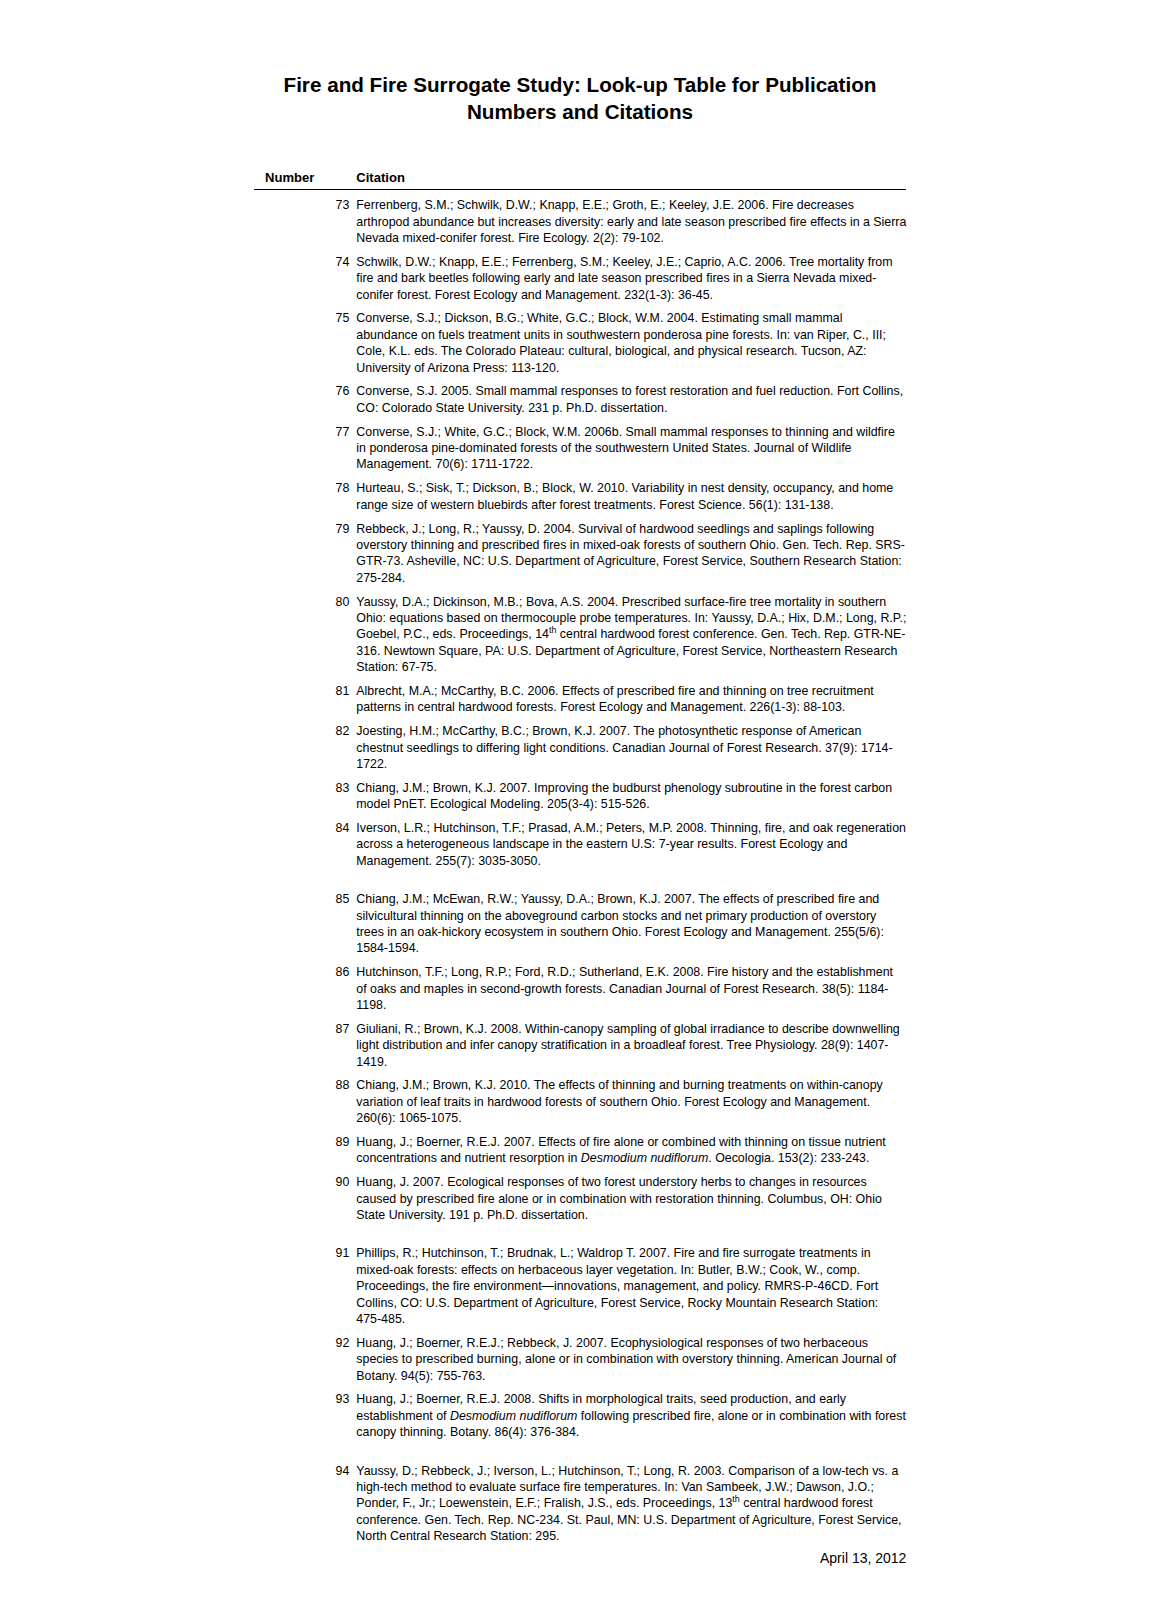Fire and Fire Surrogate Study: Look-up Table for Publication Numbers and Citations
| Number | Citation |
| --- | --- |
| 73 | Ferrenberg, S.M.; Schwilk, D.W.; Knapp, E.E.; Groth, E.; Keeley, J.E. 2006. Fire decreases arthropod abundance but increases diversity: early and late season prescribed fire effects in a Sierra Nevada mixed-conifer forest. Fire Ecology. 2(2): 79-102. |
| 74 | Schwilk, D.W.; Knapp, E.E.; Ferrenberg, S.M.; Keeley, J.E.; Caprio, A.C. 2006. Tree mortality from fire and bark beetles following early and late season prescribed fires in a Sierra Nevada mixed-conifer forest. Forest Ecology and Management. 232(1-3): 36-45. |
| 75 | Converse, S.J.; Dickson, B.G.; White, G.C.; Block, W.M. 2004. Estimating small mammal abundance on fuels treatment units in southwestern ponderosa pine forests. In: van Riper, C., III; Cole, K.L. eds. The Colorado Plateau: cultural, biological, and physical research. Tucson, AZ: University of Arizona Press: 113-120. |
| 76 | Converse, S.J. 2005. Small mammal responses to forest restoration and fuel reduction. Fort Collins, CO: Colorado State University. 231 p. Ph.D. dissertation. |
| 77 | Converse, S.J.; White, G.C.; Block, W.M. 2006b. Small mammal responses to thinning and wildfire in ponderosa pine-dominated forests of the southwestern United States. Journal of Wildlife Management. 70(6): 1711-1722. |
| 78 | Hurteau, S.; Sisk, T.; Dickson, B.; Block, W. 2010. Variability in nest density, occupancy, and home range size of western bluebirds after forest treatments. Forest Science. 56(1): 131-138. |
| 79 | Rebbeck, J.; Long, R.; Yaussy, D. 2004. Survival of hardwood seedlings and saplings following overstory thinning and prescribed fires in mixed-oak forests of southern Ohio. Gen. Tech. Rep. SRS-GTR-73. Asheville, NC: U.S. Department of Agriculture, Forest Service, Southern Research Station: 275-284. |
| 80 | Yaussy, D.A.; Dickinson, M.B.; Bova, A.S. 2004. Prescribed surface-fire tree mortality in southern Ohio: equations based on thermocouple probe temperatures. In: Yaussy, D.A.; Hix, D.M.; Long, R.P.; Goebel, P.C., eds. Proceedings, 14 th central hardwood forest conference. Gen. Tech. Rep. GTR-NE-316. Newtown Square, PA: U.S. Department of Agriculture, Forest Service, Northeastern Research Station: 67-75. |
| 81 | Albrecht, M.A.; McCarthy, B.C. 2006. Effects of prescribed fire and thinning on tree recruitment patterns in central hardwood forests. Forest Ecology and Management. 226(1-3): 88-103. |
| 82 | Joesting, H.M.; McCarthy, B.C.; Brown, K.J. 2007. The photosynthetic response of American chestnut seedlings to differing light conditions. Canadian Journal of Forest Research. 37(9): 1714-1722. |
| 83 | Chiang, J.M.; Brown, K.J. 2007. Improving the budburst phenology subroutine in the forest carbon model PnET. Ecological Modeling. 205(3-4): 515-526. |
| 84 | Iverson, L.R.; Hutchinson, T.F.; Prasad, A.M.; Peters, M.P. 2008. Thinning, fire, and oak regeneration across a heterogeneous landscape in the eastern U.S: 7-year results. Forest Ecology and Management. 255(7): 3035-3050. |
| 85 | Chiang, J.M.; McEwan, R.W.; Yaussy, D.A.; Brown, K.J. 2007. The effects of prescribed fire and silvicultural thinning on the aboveground carbon stocks and net primary production of overstory trees in an oak-hickory ecosystem in southern Ohio. Forest Ecology and Management. 255(5/6): 1584-1594. |
| 86 | Hutchinson, T.F.; Long, R.P.; Ford, R.D.; Sutherland, E.K. 2008. Fire history and the establishment of oaks and maples in second-growth forests. Canadian Journal of Forest Research. 38(5): 1184-1198. |
| 87 | Giuliani, R.; Brown, K.J. 2008. Within-canopy sampling of global irradiance to describe downwelling light distribution and infer canopy stratification in a broadleaf forest. Tree Physiology. 28(9): 1407-1419. |
| 88 | Chiang, J.M.; Brown, K.J. 2010. The effects of thinning and burning treatments on within-canopy variation of leaf traits in hardwood forests of southern Ohio. Forest Ecology and Management. 260(6): 1065-1075. |
| 89 | Huang, J.; Boerner, R.E.J. 2007. Effects of fire alone or combined with thinning on tissue nutrient concentrations and nutrient resorption in Desmodium nudiflorum . Oecologia. 153(2): 233-243. |
| 90 | Huang, J. 2007. Ecological responses of two forest understory herbs to changes in resources caused by prescribed fire alone or in combination with restoration thinning. Columbus, OH: Ohio State University. 191 p. Ph.D. dissertation. |
| 91 | Phillips, R.; Hutchinson, T.; Brudnak, L.; Waldrop T. 2007. Fire and fire surrogate treatments in mixed-oak forests: effects on herbaceous layer vegetation. In: Butler, B.W.; Cook, W., comp. Proceedings, the fire environment—innovations, management, and policy. RMRS-P-46CD. Fort Collins, CO: U.S. Department of Agriculture, Forest Service, Rocky Mountain Research Station: 475-485. |
| 92 | Huang, J.; Boerner, R.E.J.; Rebbeck, J. 2007. Ecophysiological responses of two herbaceous species to prescribed burning, alone or in combination with overstory thinning. American Journal of Botany. 94(5): 755-763. |
| 93 | Huang, J.; Boerner, R.E.J. 2008. Shifts in morphological traits, seed production, and early establishment of Desmodium nudiflorum following prescribed fire, alone or in combination with forest canopy thinning. Botany. 86(4): 376-384. |
| 94 | Yaussy, D.; Rebbeck, J.; Iverson, L.; Hutchinson, T.; Long, R. 2003. Comparison of a low-tech vs. a high-tech method to evaluate surface fire temperatures. In: Van Sambeek, J.W.; Dawson, J.O.; Ponder, F., Jr.; Loewenstein, E.F.; Fralish, J.S., eds. Proceedings, 13 th central hardwood forest conference. Gen. Tech. Rep. NC-234. St. Paul, MN: U.S. Department of Agriculture, Forest Service, North Central Research Station: 295. |
April 13, 2012